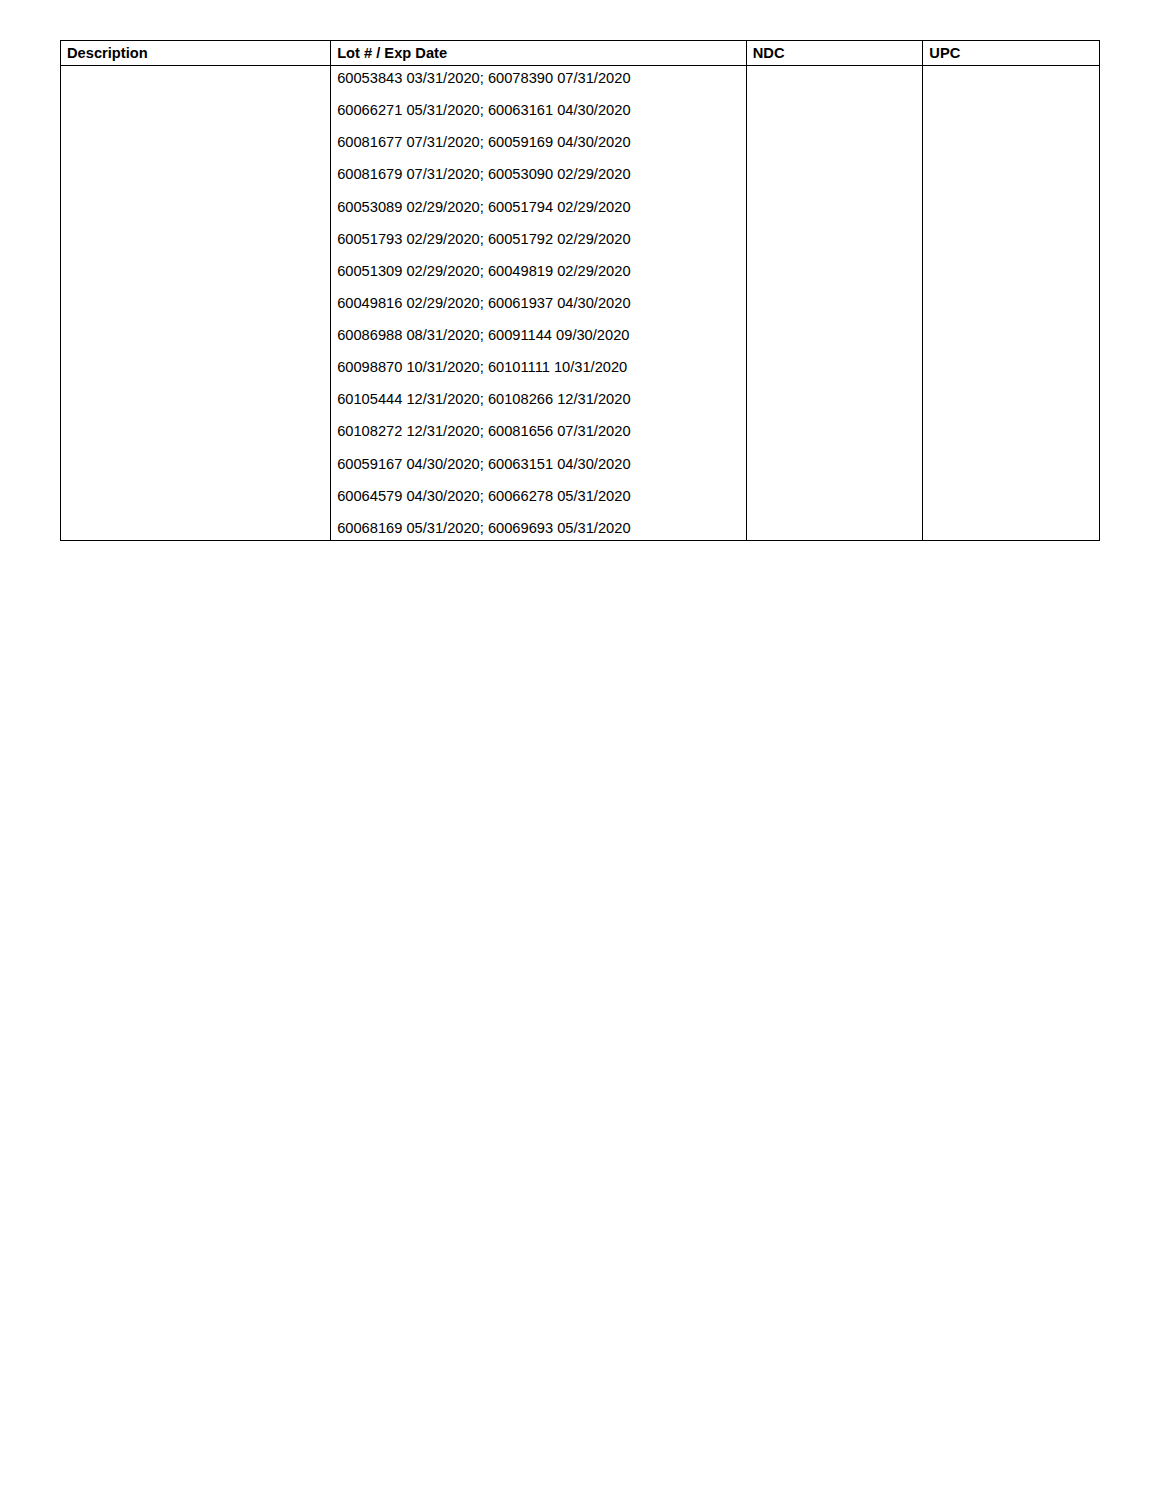| Description | Lot # / Exp Date | NDC | UPC |
| --- | --- | --- | --- |
| | 60053843 03/31/2020; 60078390 07/31/2020 60066271 05/31/2020; 60063161 04/30/2020 60081677 07/31/2020; 60059169 04/30/2020 60081679 07/31/2020; 60053090 02/29/2020 60053089 02/29/2020; 60051794 02/29/2020 60051793 02/29/2020; 60051792 02/29/2020 60051309 02/29/2020; 60049819 02/29/2020 60049816 02/29/2020; 60061937 04/30/2020 60086988 08/31/2020; 60091144 09/30/2020 60098870 10/31/2020; 60101111 10/31/2020 60105444 12/31/2020; 60108266 12/31/2020 60108272 12/31/2020; 60081656 07/31/2020 60059167 04/30/2020; 60063151 04/30/2020 60064579 04/30/2020; 60066278 05/31/2020 60068169 05/31/2020; 60069693 05/31/2020 | | |